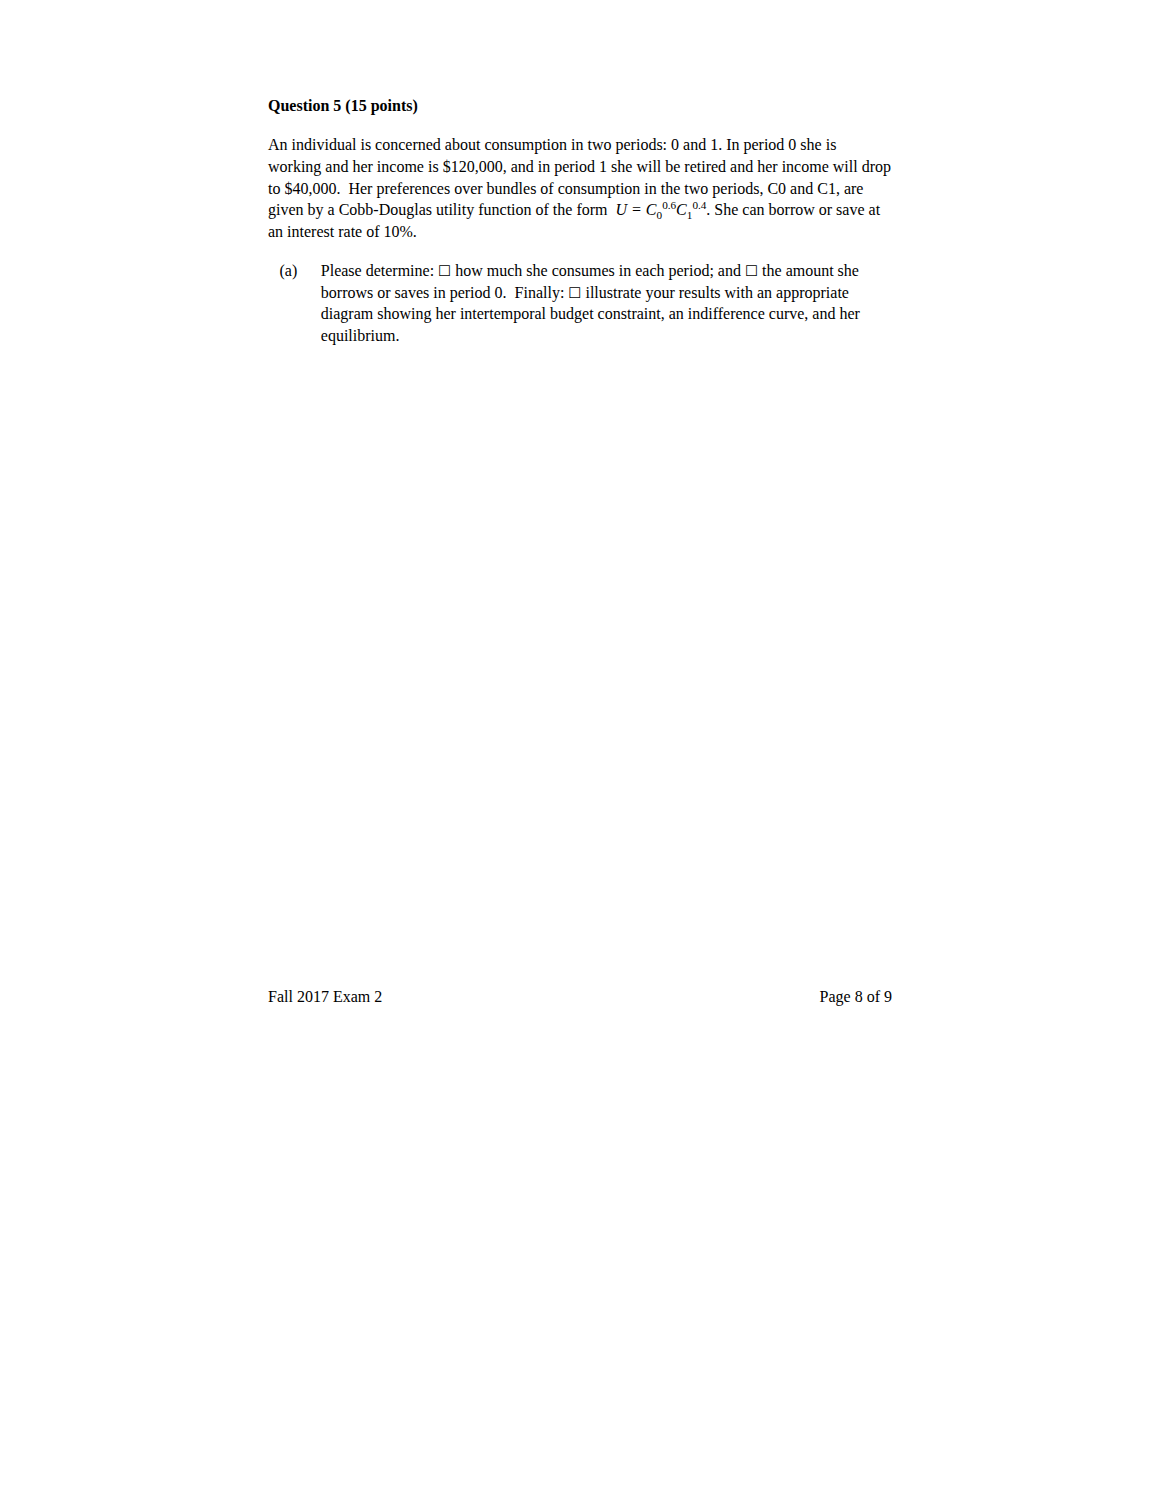Question 5 (15 points)
An individual is concerned about consumption in two periods: 0 and 1. In period 0 she is working and her income is $120,000, and in period 1 she will be retired and her income will drop to $40,000. Her preferences over bundles of consumption in the two periods, C0 and C1, are given by a Cobb-Douglas utility function of the form U = C00.6C10.4. She can borrow or save at an interest rate of 10%.
(a)
Please determine: ☐ how much she consumes in each period; and ☐ the amount she borrows or saves in period 0. Finally: ☐ illustrate your results with an appropriate diagram showing her intertemporal budget constraint, an indifference curve, and her equilibrium.
Fall 2017 Exam 2 Page 8 of 9